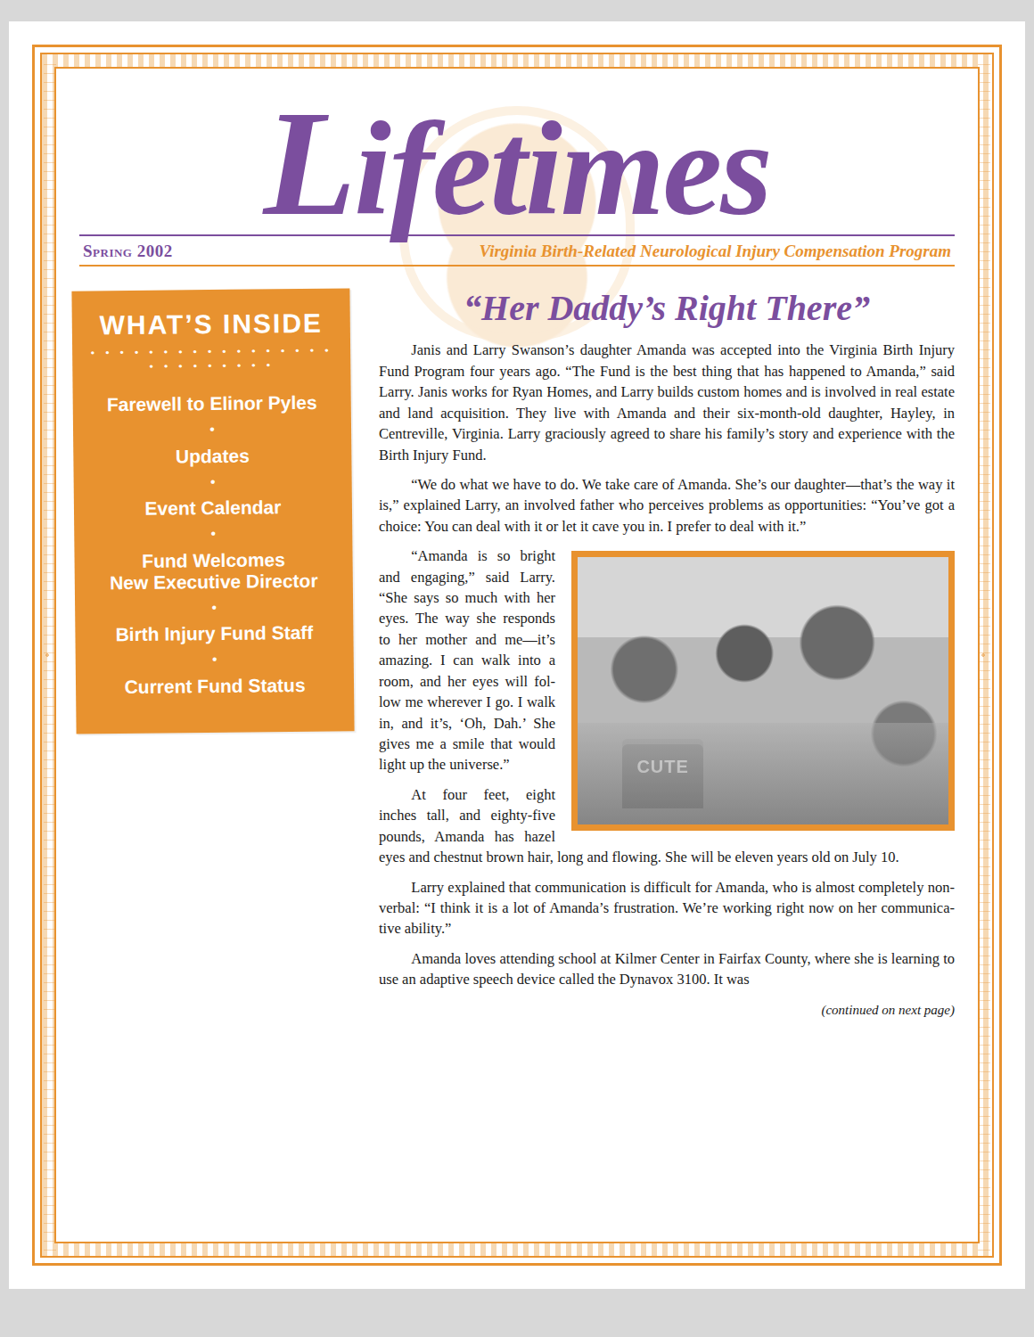Lifetimes
Spring 2002
Virginia Birth-Related Neurological Injury Compensation Program
WHAT’S INSIDE
• • • • • • • • • • • • • • • • • • • • • • • • • •
Farewell to Elinor Pyles
•
Updates
•
Event Calendar
•
Fund Welcomes
New Executive Director
•
Birth Injury Fund Staff
•
Current Fund Status
“Her Daddy’s Right There”
Janis and Larry Swanson’s daughter Amanda was accepted into the Virginia Birth Injury Fund Program four years ago. “The Fund is the best thing that has happened to Amanda,” said Larry. Janis works for Ryan Homes, and Larry builds custom homes and is involved in real estate and land acquisition. They live with Amanda and their six-month-old daughter, Hayley, in Centreville, Virginia. Larry graciously agreed to share his family’s story and experience with the Birth Injury Fund.
“We do what we have to do. We take care of Amanda. She’s our daughter—that’s the way it is,” explained Larry, an involved father who perceives problems as opportunities: “You’ve got a choice: You can deal with it or let it cave you in. I prefer to deal with it.”
CUTE
“Amanda is so bright and engaging,” said Larry. “She says so much with her eyes. The way she responds to her mother and me—it’s amazing. I can walk into a room, and her eyes will follow me wherever I go. I walk in, and it’s, ‘Oh, Dah.’ She gives me a smile that would light up the universe.”
At four feet, eight inches tall, and eighty-five pounds, Amanda has hazel eyes and chestnut brown hair, long and flowing. She will be eleven years old on July 10.
Larry explained that communication is difficult for Amanda, who is almost completely non-verbal: “I think it is a lot of Amanda’s frustration. We’re working right now on her communicative ability.”
Amanda loves attending school at Kilmer Center in Fairfax County, where she is learning to use an adaptive speech device called the Dynavox 3100. It was
(continued on next page)